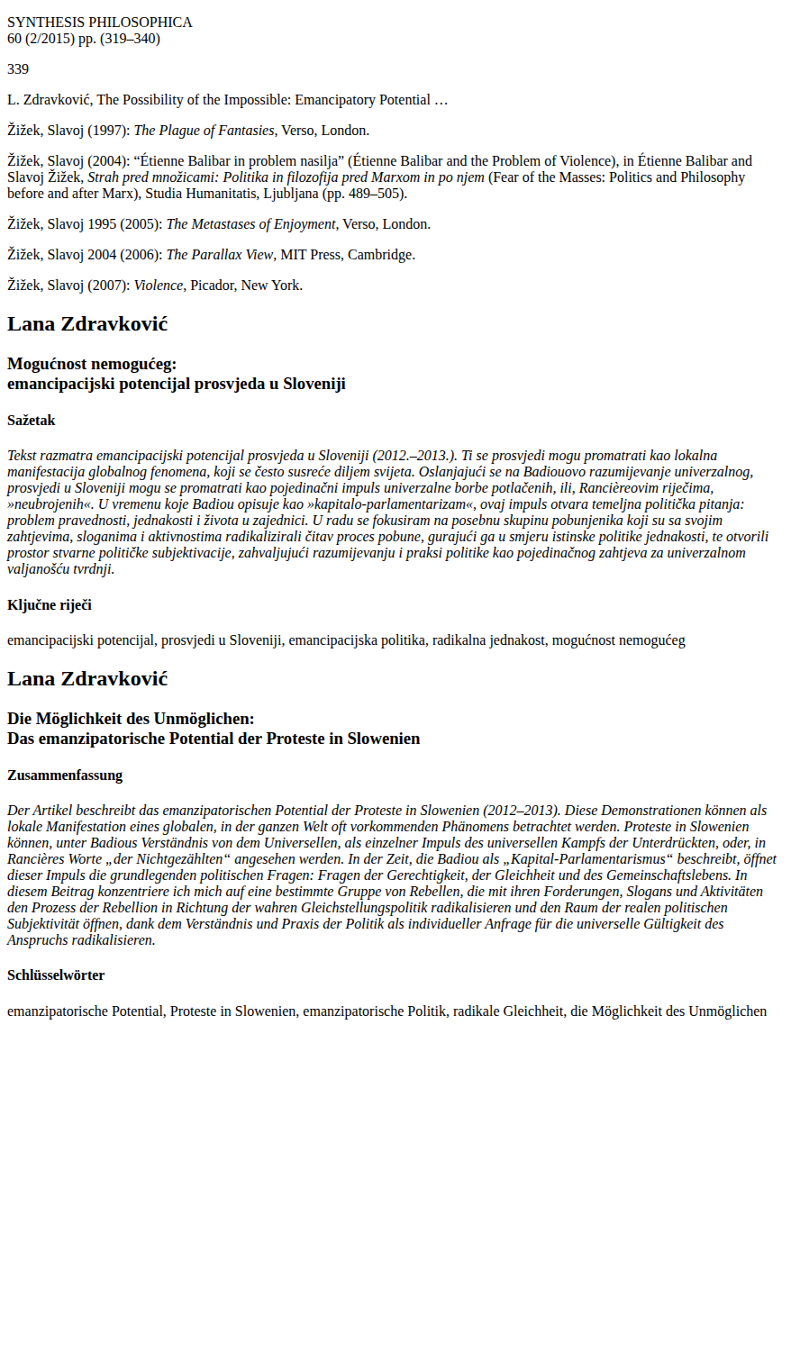SYNTHESIS PHILOSOPHICA
60 (2/2015) pp. (319–340)
339
L. Zdravković, The Possibility of the Impossible: Emancipatory Potential …
Žižek, Slavoj (1997): The Plague of Fantasies, Verso, London.
Žižek, Slavoj (2004): “Étienne Balibar in problem nasilja” (Étienne Balibar and the Problem of Violence), in Étienne Balibar and Slavoj Žižek, Strah pred množicami: Politika in filozofija pred Marxom in po njem (Fear of the Masses: Politics and Philosophy before and after Marx), Studia Humanitatis, Ljubljana (pp. 489–505).
Žižek, Slavoj 1995 (2005): The Metastases of Enjoyment, Verso, London.
Žižek, Slavoj 2004 (2006): The Parallax View, MIT Press, Cambridge.
Žižek, Slavoj (2007): Violence, Picador, New York.
Lana Zdravković
Mogućnost nemogućeg:
emancipacijski potencijal prosvjeda u Sloveniji
Sažetak
Tekst razmatra emancipacijski potencijal prosvjeda u Sloveniji (2012.–2013.). Ti se prosvjedi mogu promatrati kao lokalna manifestacija globalnog fenomena, koji se često susreće diljem svijeta. Oslanjajući se na Badiouovo razumijevanje univerzalnog, prosvjedi u Sloveniji mogu se promatrati kao pojedinačni impuls univerzalne borbe potlačenih, ili, Rancièreovim riječima, »neubrojenih«. U vremenu koje Badiou opisuje kao »kapitalo-parlamentarizam«, ovaj impuls otvara temeljna politička pitanja: problem pravednosti, jednakosti i života u zajednici. U radu se fokusiram na posebnu skupinu pobunjenika koji su sa svojim zahtjevima, sloganima i aktivnostima radikalizirali čitav proces pobune, gurajući ga u smjeru istinske politike jednakosti, te otvorili prostor stvarne političke subjektivacije, zahvaljujući razumijevanju i praksi politike kao pojedinačnog zahtjeva za univerzalnom valjanošću tvrdnji.
Ključne riječi
emancipacijski potencijal, prosvjedi u Sloveniji, emancipacijska politika, radikalna jednakost, mogućnost nemogućeg
Lana Zdravković
Die Möglichkeit des Unmöglichen:
Das emanzipatorische Potential der Proteste in Slowenien
Zusammenfassung
Der Artikel beschreibt das emanzipatorischen Potential der Proteste in Slowenien (2012–2013). Diese Demonstrationen können als lokale Manifestation eines globalen, in der ganzen Welt oft vorkommenden Phänomens betrachtet werden. Proteste in Slowenien können, unter Badious Verständnis von dem Universellen, als einzelner Impuls des universellen Kampfs der Unterdrückten, oder, in Rancières Worte „der Nichtgezählten“ angesehen werden. In der Zeit, die Badiou als „Kapital-Parlamentarismus“ beschreibt, öffnet dieser Impuls die grundlegenden politischen Fragen: Fragen der Gerechtigkeit, der Gleichheit und des Gemeinschaftslebens. In diesem Beitrag konzentriere ich mich auf eine bestimmte Gruppe von Rebellen, die mit ihren Forderungen, Slogans und Aktivitäten den Prozess der Rebellion in Richtung der wahren Gleichstellungspolitik radikalisieren und den Raum der realen politischen Subjektivität öffnen, dank dem Verständnis und Praxis der Politik als individueller Anfrage für die universelle Gültigkeit des Anspruchs radikalisieren.
Schlüsselwörter
emanzipatorische Potential, Proteste in Slowenien, emanzipatorische Politik, radikale Gleichheit, die Möglichkeit des Unmöglichen